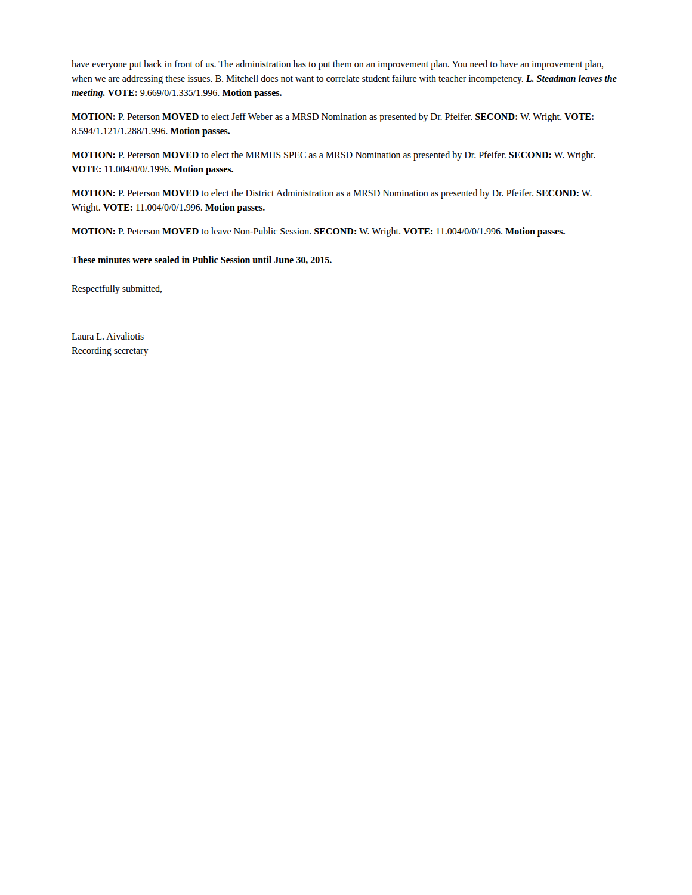have everyone put back in front of us. The administration has to put them on an improvement plan. You need to have an improvement plan, when we are addressing these issues. B. Mitchell does not want to correlate student failure with teacher incompetency. L. Steadman leaves the meeting. VOTE: 9.669/0/1.335/1.996. Motion passes.
MOTION: P. Peterson MOVED to elect Jeff Weber as a MRSD Nomination as presented by Dr. Pfeifer. SECOND: W. Wright. VOTE: 8.594/1.121/1.288/1.996. Motion passes.
MOTION: P. Peterson MOVED to elect the MRMHS SPEC as a MRSD Nomination as presented by Dr. Pfeifer. SECOND: W. Wright. VOTE: 11.004/0/0/.1996. Motion passes.
MOTION: P. Peterson MOVED to elect the District Administration as a MRSD Nomination as presented by Dr. Pfeifer. SECOND: W. Wright. VOTE: 11.004/0/0/1.996. Motion passes.
MOTION: P. Peterson MOVED to leave Non-Public Session. SECOND: W. Wright. VOTE: 11.004/0/0/1.996. Motion passes.
These minutes were sealed in Public Session until June 30, 2015.
Respectfully submitted,
Laura L. Aivaliotis
Recording secretary